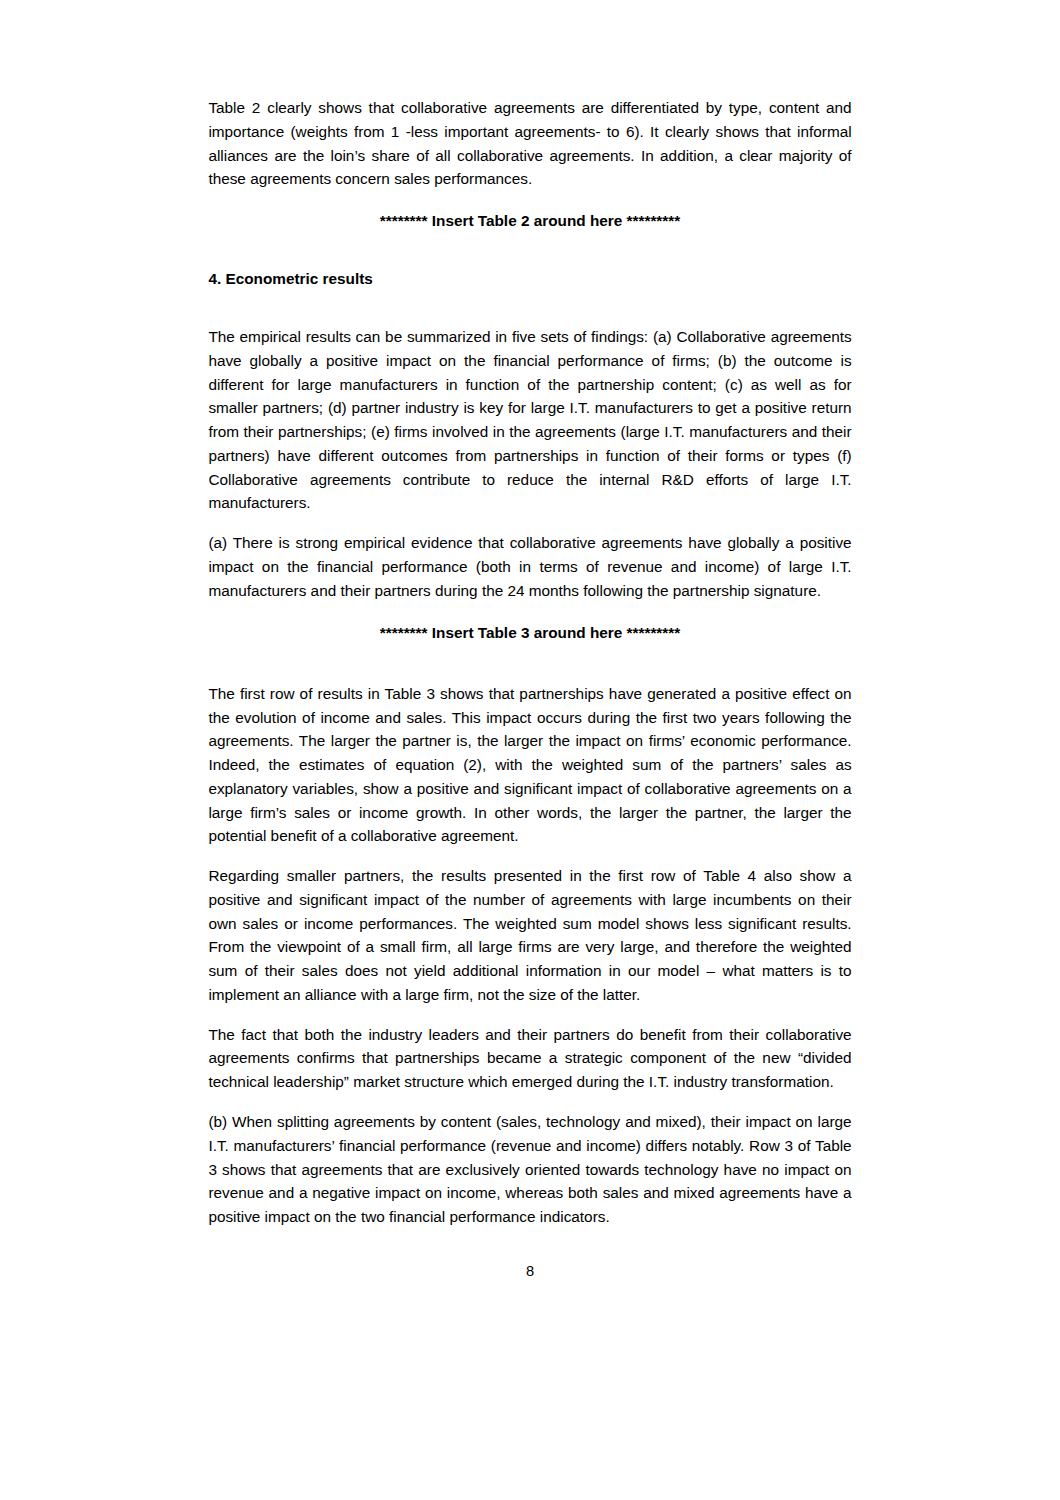Table 2 clearly shows that collaborative agreements are differentiated by type, content and importance (weights from 1 -less important agreements- to 6). It clearly shows that informal alliances are the loin’s share of all collaborative agreements. In addition, a clear majority of these agreements concern sales performances.
******** Insert Table 2 around here *********
4. Econometric results
The empirical results can be summarized in five sets of findings: (a) Collaborative agreements have globally a positive impact on the financial performance of firms; (b) the outcome is different for large manufacturers in function of the partnership content; (c) as well as for smaller partners; (d) partner industry is key for large I.T. manufacturers to get a positive return from their partnerships; (e) firms involved in the agreements (large I.T. manufacturers and their partners) have different outcomes from partnerships in function of their forms or types (f) Collaborative agreements contribute to reduce the internal R&D efforts of large I.T. manufacturers.
(a) There is strong empirical evidence that collaborative agreements have globally a positive impact on the financial performance (both in terms of revenue and income) of large I.T. manufacturers and their partners during the 24 months following the partnership signature.
******** Insert Table 3 around here *********
The first row of results in Table 3 shows that partnerships have generated a positive effect on the evolution of income and sales. This impact occurs during the first two years following the agreements. The larger the partner is, the larger the impact on firms’ economic performance. Indeed, the estimates of equation (2), with the weighted sum of the partners’ sales as explanatory variables, show a positive and significant impact of collaborative agreements on a large firm’s sales or income growth. In other words, the larger the partner, the larger the potential benefit of a collaborative agreement.
Regarding smaller partners, the results presented in the first row of Table 4 also show a positive and significant impact of the number of agreements with large incumbents on their own sales or income performances. The weighted sum model shows less significant results. From the viewpoint of a small firm, all large firms are very large, and therefore the weighted sum of their sales does not yield additional information in our model – what matters is to implement an alliance with a large firm, not the size of the latter.
The fact that both the industry leaders and their partners do benefit from their collaborative agreements confirms that partnerships became a strategic component of the new “divided technical leadership” market structure which emerged during the I.T. industry transformation.
(b) When splitting agreements by content (sales, technology and mixed), their impact on large I.T. manufacturers’ financial performance (revenue and income) differs notably. Row 3 of Table 3 shows that agreements that are exclusively oriented towards technology have no impact on revenue and a negative impact on income, whereas both sales and mixed agreements have a positive impact on the two financial performance indicators.
8